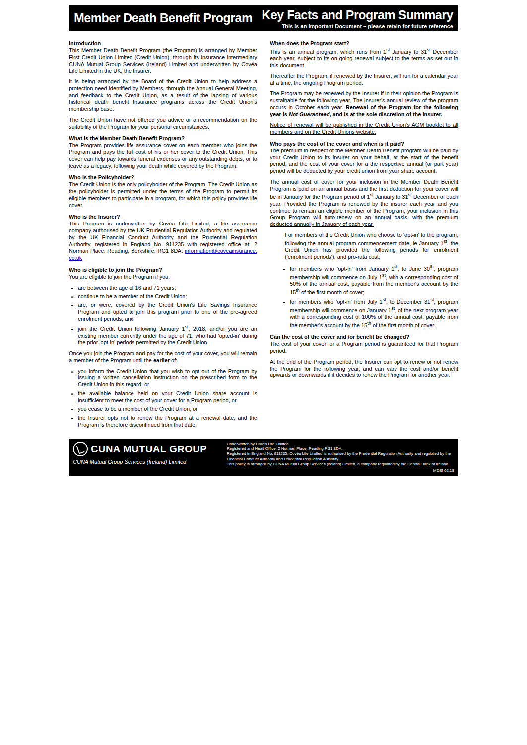Member Death Benefit Program
Key Facts and Program Summary
This is an Important Document – please retain for future reference
Introduction
This Member Death Benefit Program (the Program) is arranged by Member First Credit Union Limited (Credit Union), through its insurance intermediary CUNA Mutual Group Services (Ireland) Limited and underwritten by Covéa Life Limited in the UK, the Insurer.
It is being arranged by the Board of the Credit Union to help address a protection need identified by Members, through the Annual General Meeting, and feedback to the Credit Union, as a result of the lapsing of various historical death benefit Insurance programs across the Credit Union's membership base.
The Credit Union have not offered you advice or a recommendation on the suitability of the Program for your personal circumstances.
What is the Member Death Benefit Program?
The Program provides life assurance cover on each member who joins the Program and pays the full cost of his or her cover to the Credit Union. This cover can help pay towards funeral expenses or any outstanding debts, or to leave as a legacy, following your death while covered by the Program.
Who is the Policyholder?
The Credit Union is the only policyholder of the Program. The Credit Union as the policyholder is permitted under the terms of the Program to permit its eligible members to participate in a program, for which this policy provides life cover.
Who is the Insurer?
This Program is underwritten by Covéa Life Limited, a life assurance company authorised by the UK Prudential Regulation Authority and regulated by the UK Financial Conduct Authority and the Prudential Regulation Authority, registered in England No. 911235 with registered office at: 2 Norman Place, Reading, Berkshire, RG1 8DA. information@coveainsurance.co.uk
Who is eligible to join the Program?
You are eligible to join the Program if you:
are between the age of 16 and 71 years;
continue to be a member of the Credit Union;
are, or were, covered by the Credit Union's Life Savings Insurance Program and opted to join this program prior to one of the pre-agreed enrolment periods; and
join the Credit Union following January 1st, 2018, and/or you are an existing member currently under the age of 71, who had 'opted-in' during the prior 'opt-in' periods permitted by the Credit Union.
Once you join the Program and pay for the cost of your cover, you will remain a member of the Program until the earlier of:
you inform the Credit Union that you wish to opt out of the Program by issuing a written cancellation instruction on the prescribed form to the Credit Union in this regard, or
the available balance held on your Credit Union share account is insufficient to meet the cost of your cover for a Program period, or
you cease to be a member of the Credit Union, or
the Insurer opts not to renew the Program at a renewal date, and the Program is therefore discontinued from that date.
When does the Program start?
This is an annual program, which runs from 1st January to 31st December each year, subject to its on-going renewal subject to the terms as set-out in this document.
Thereafter the Program, if renewed by the Insurer, will run for a calendar year at a time, the ongoing Program period.
The Program may be renewed by the Insurer if in their opinion the Program is sustainable for the following year. The Insurer's annual review of the program occurs in October each year. Renewal of the Program for the following year is Not Guaranteed, and is at the sole discretion of the Insurer.
Notice of renewal will be published in the Credit Union's AGM booklet to all members and on the Credit Unions website.
Who pays the cost of the cover and when is it paid?
The premium in respect of the Member Death Benefit program will be paid by your Credit Union to its insurer on your behalf, at the start of the benefit period, and the cost of your cover for a the respective annual (or part year) period will be deducted by your credit union from your share account.
The annual cost of cover for your inclusion in the Member Death Benefit Program is paid on an annual basis and the first deduction for your cover will be in January for the Program period of 1st January to 31st December of each year. Provided the Program is renewed by the insurer each year and you continue to remain an eligible member of the Program, your inclusion in this Group Program will auto-renew on an annual basis, with the premium deducted annually in January of each year.
For members of the Credit Union who choose to 'opt-in' to the program, following the annual program commencement date, ie January 1st, the Credit Union has provided the following periods for enrolment ('enrolment periods'), and pro-rata cost;
for members who 'opt-in' from January 1st, to June 30th, program membership will commence on July 1st, with a corresponding cost of 50% of the annual cost, payable from the member's account by the 15th of the first month of cover;
for members who 'opt-in' from July 1st, to December 31st, program membership will commence on January 1st, of the next program year with a corresponding cost of 100% of the annual cost, payable from the member's account by the 15th of the first month of cover
Can the cost of the cover and /or benefit be changed?
The cost of your cover for a Program period is guaranteed for that Program period.
At the end of the Program period, the Insurer can opt to renew or not renew the Program for the following year, and can vary the cost and/or benefit upwards or downwards if it decides to renew the Program for another year.
CUNA MUTUAL GROUP
CUNA Mutual Group Services (Ireland) Limited
Underwritten by Covéa Life Limited.
Registered and Head Office: 2 Norman Place, Reading RG1 8DA.
Registered in England No. 911235. Covéa Life Limited is authorised by the Prudential Regulation Authority and regulated by the Financial Conduct Authority and Prudential Regulation Authority.
This policy is arranged by CUNA Mutual Group Services (Ireland) Limited, a company regulated by the Central Bank of Ireland.
MDBI 02.18